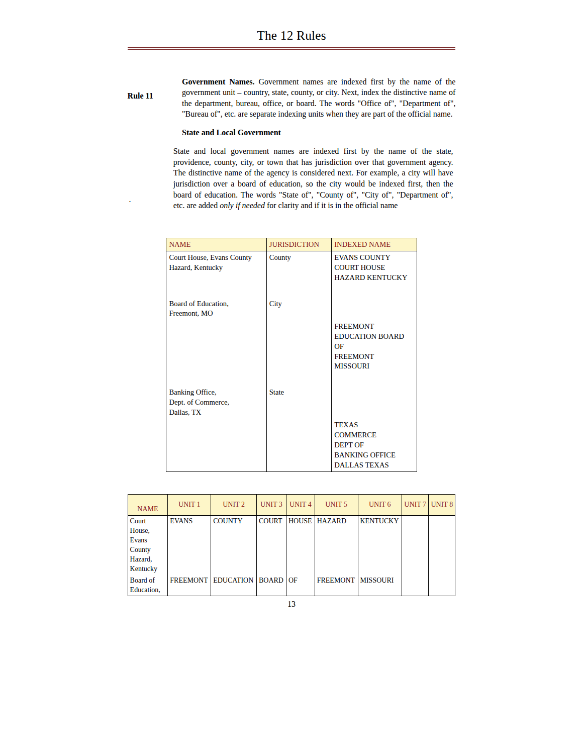The 12 Rules
Rule 11
Government Names. Government names are indexed first by the name of the government unit – country, state, county, or city. Next, index the distinctive name of the department, bureau, office, or board. The words "Office of", "Department of", "Bureau of", etc. are separate indexing units when they are part of the official name.
State and Local Government
.
State and local government names are indexed first by the name of the state, providence, county, city, or town that has jurisdiction over that government agency. The distinctive name of the agency is considered next. For example, a city will have jurisdiction over a board of education, so the city would be indexed first, then the board of education. The words "State of", "County of", "City of", "Department of", etc. are added only if needed for clarity and if it is in the official name
| NAME | JURISDICTION | INDEXED NAME |
| --- | --- | --- |
| Court House, Evans County Hazard, Kentucky | County | EVANS COUNTY COURT HOUSE HAZARD KENTUCKY |
| Board of Education, Freemont, MO | City | |
| | | FREEMONT EDUCATION BOARD OF FREEMONT MISSOURI |
| Banking Office, Dept. of Commerce, Dallas, TX | State | |
| | | TEXAS COMMERCE DEPT OF BANKING OFFICE DALLAS TEXAS |
| NAME | UNIT 1 | UNIT 2 | UNIT 3 | UNIT 4 | UNIT 5 | UNIT 6 | UNIT 7 | UNIT 8 |
| --- | --- | --- | --- | --- | --- | --- | --- | --- |
| Court House, Evans County Hazard, Kentucky | EVANS | COUNTY | COURT | HOUSE | HAZARD | KENTUCKY | | |
| Board of Education, | FREEMONT | EDUCATION | BOARD | OF | FREEMONT | MISSOURI | | |
13